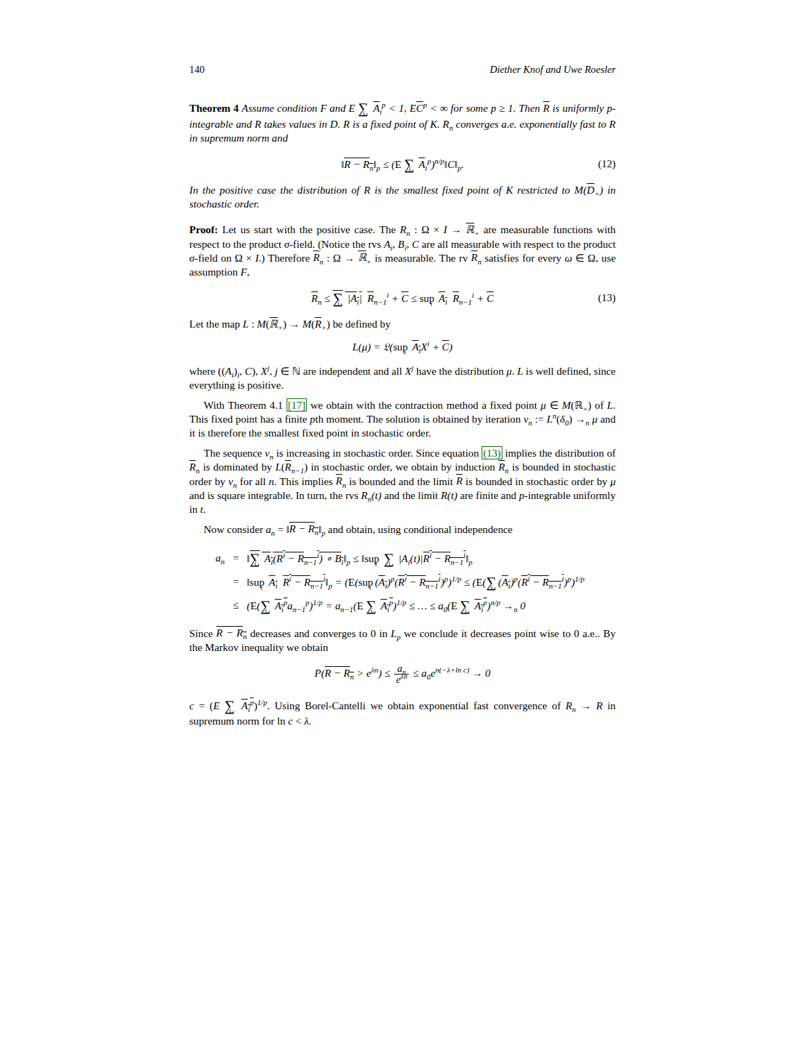140 Diether Knof and Uwe Roesler
Theorem 4 Assume condition F and E ∑i Aip < 1, ECp < ∞ for some p ≥ 1. Then R is uniformly p-integrable and R takes values in D. R is a fixed point of K. Rn converges a.e. exponentially fast to R in supremum norm and
‖R − Rn‖p ≤ (E ∑i Aip)n/p‖C‖p. (12)
In the positive case the distribution of R is the smallest fixed point of K restricted to M(D+) in stochastic order.
Proof: Let us start with the positive case. The Rn : Ω × I → ℝ+ are measurable functions with respect to the product σ-field. (Notice the rvs Ai, Bi, C are all measurable with respect to the product σ-field on Ω × I.) Therefore Rn : Ω → ℝ+ is measurable. The rv Rn satisfies for every ω ∈ Ω, use assumption F,
Rn ≤ ∑i |Ai| Rn−1i + C ≤ sup i Ai Rn−1i + C (13)
Let the map L : M(ℝ+) → M(R+) be defined by
L(μ) = 𝔏(sup i Ai Xi + C)
where ((Ai)i, C), Xj, j ∈ ℕ are independent and all Xj have the distribution μ. L is well defined, since everything is positive.
With Theorem 4.1 [17] we obtain with the contraction method a fixed point μ ∈ M(ℝ+) of L. This fixed point has a finite pth moment. The solution is obtained by iteration νn := Ln(δ0) →n μ and it is therefore the smallest fixed point in stochastic order.
The sequence νn is increasing in stochastic order. Since equation (13) implies the distribution of Rn is dominated by L(Rn−1) in stochastic order, we obtain by induction Rn is bounded in stochastic order by νn for all n. This implies Rn is bounded and the limit R is bounded in stochastic order by μ and is square integrable. In turn, the rvs Rn(t) and the limit R(t) are finite and p-integrable uniformly in t.
Now consider an = ‖R − Rn‖p and obtain, using conditional independence
| a n | = | ‖ ∑ i A i (R i − R n−1 i ) ∘ B i ‖ p ≤ ‖ sup t ∑ i /A i (t)/ R i − R n−1 i ‖ p |
| | = | ‖ sup i A i R i − R n−1 i ‖ p = ( E ( sup i ( A i ) p ( R i − R n−1 i ) p ) 1/p ≤ ( E ( ∑ i ( A i ) p ( R i − R n−1 i ) p ) 1/p |
| | ≤ | ( E ( ∑ i A i p a n−1 p ) 1/p = a n−1 ( E ∑ i A i p ) 1/p ≤ … ≤ a 0 ( E ∑ i A i p ) n/p → n 0 |
Since R − Rn decreases and converges to 0 in Lp we conclude it decreases point wise to 0 a.e.. By the Markov inequality we obtain
P(R − Rn > eλn) ≤ an eλn ≤ a0en(−λ+ln c) → 0
c = (E ∑i Aip)1/p. Using Borel-Cantelli we obtain exponential fast convergence of Rn → R in supremum norm for ln c < λ.